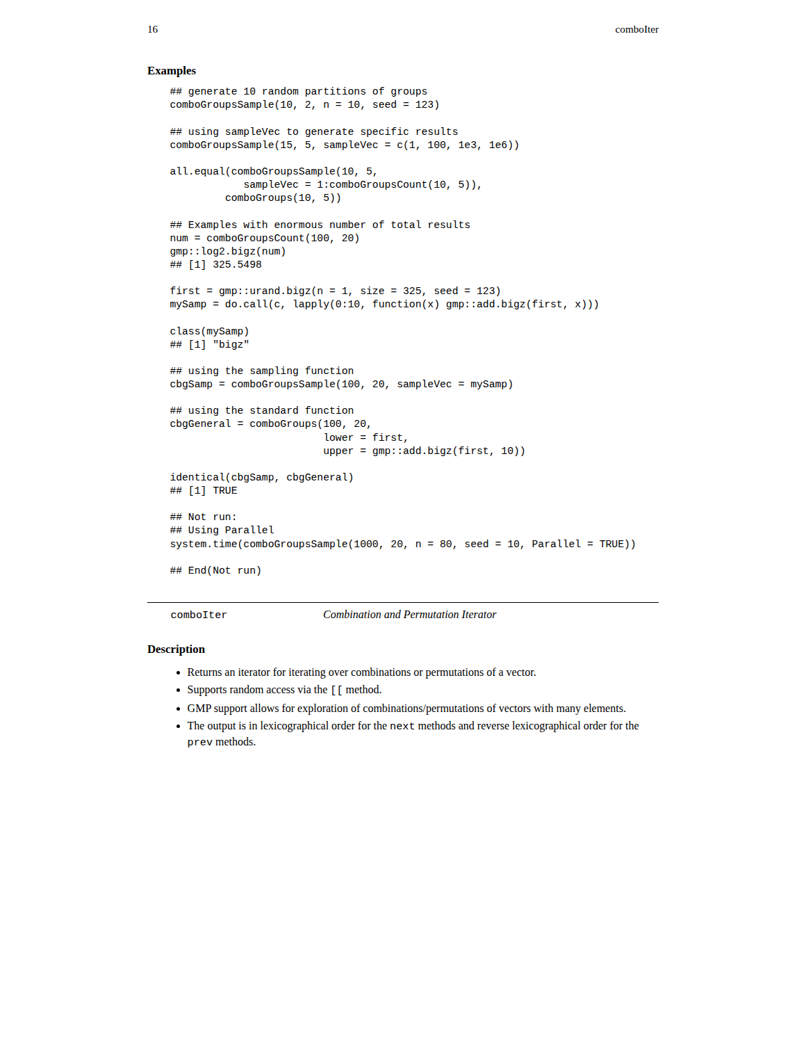16 comboIter
Examples
## generate 10 random partitions of groups
comboGroupsSample(10, 2, n = 10, seed = 123)

## using sampleVec to generate specific results
comboGroupsSample(15, 5, sampleVec = c(1, 100, 1e3, 1e6))

all.equal(comboGroupsSample(10, 5,
            sampleVec = 1:comboGroupsCount(10, 5)),
         comboGroups(10, 5))

## Examples with enormous number of total results
num = comboGroupsCount(100, 20)
gmp::log2.bigz(num)
## [1] 325.5498

first = gmp::urand.bigz(n = 1, size = 325, seed = 123)
mySamp = do.call(c, lapply(0:10, function(x) gmp::add.bigz(first, x)))

class(mySamp)
## [1] "bigz"

## using the sampling function
cbgSamp = comboGroupsSample(100, 20, sampleVec = mySamp)

## using the standard function
cbgGeneral = comboGroups(100, 20,
                         lower = first,
                         upper = gmp::add.bigz(first, 10))

identical(cbgSamp, cbgGeneral)
## [1] TRUE

## Not run:
## Using Parallel
system.time(comboGroupsSample(1000, 20, n = 80, seed = 10, Parallel = TRUE))

## End(Not run)
comboIter Combination and Permutation Iterator
Description
Returns an iterator for iterating over combinations or permutations of a vector.
Supports random access via the [[ method.
GMP support allows for exploration of combinations/permutations of vectors with many elements.
The output is in lexicographical order for the next methods and reverse lexicographical order for the prev methods.